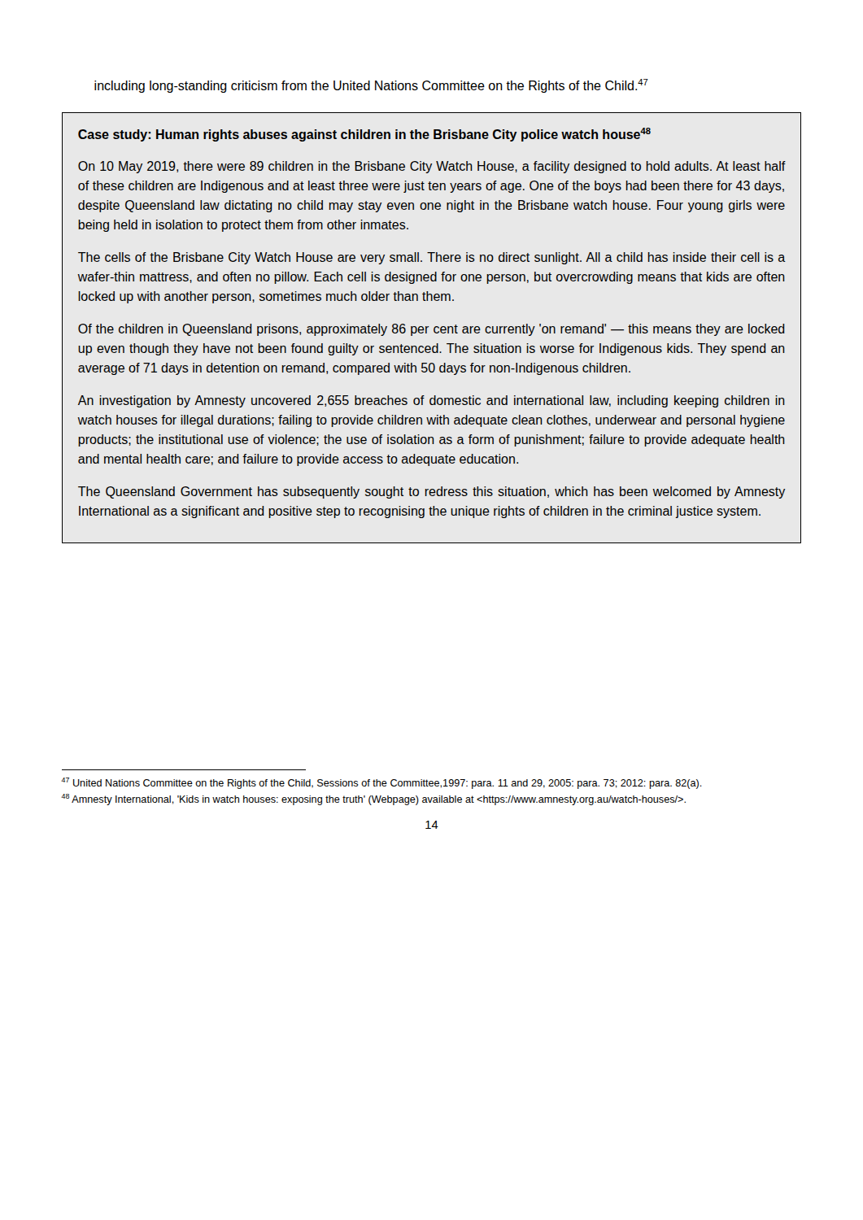including long-standing criticism from the United Nations Committee on the Rights of the Child.47
Case study: Human rights abuses against children in the Brisbane City police watch house48
On 10 May 2019, there were 89 children in the Brisbane City Watch House, a facility designed to hold adults. At least half of these children are Indigenous and at least three were just ten years of age. One of the boys had been there for 43 days, despite Queensland law dictating no child may stay even one night in the Brisbane watch house. Four young girls were being held in isolation to protect them from other inmates.
The cells of the Brisbane City Watch House are very small. There is no direct sunlight. All a child has inside their cell is a wafer-thin mattress, and often no pillow. Each cell is designed for one person, but overcrowding means that kids are often locked up with another person, sometimes much older than them.
Of the children in Queensland prisons, approximately 86 per cent are currently 'on remand' — this means they are locked up even though they have not been found guilty or sentenced. The situation is worse for Indigenous kids. They spend an average of 71 days in detention on remand, compared with 50 days for non-Indigenous children.
An investigation by Amnesty uncovered 2,655 breaches of domestic and international law, including keeping children in watch houses for illegal durations; failing to provide children with adequate clean clothes, underwear and personal hygiene products; the institutional use of violence; the use of isolation as a form of punishment; failure to provide adequate health and mental health care; and failure to provide access to adequate education.
The Queensland Government has subsequently sought to redress this situation, which has been welcomed by Amnesty International as a significant and positive step to recognising the unique rights of children in the criminal justice system.
47 United Nations Committee on the Rights of the Child, Sessions of the Committee,1997: para. 11 and 29, 2005: para. 73; 2012: para. 82(a).
48 Amnesty International, 'Kids in watch houses: exposing the truth' (Webpage) available at <https://www.amnesty.org.au/watch-houses/>.
14